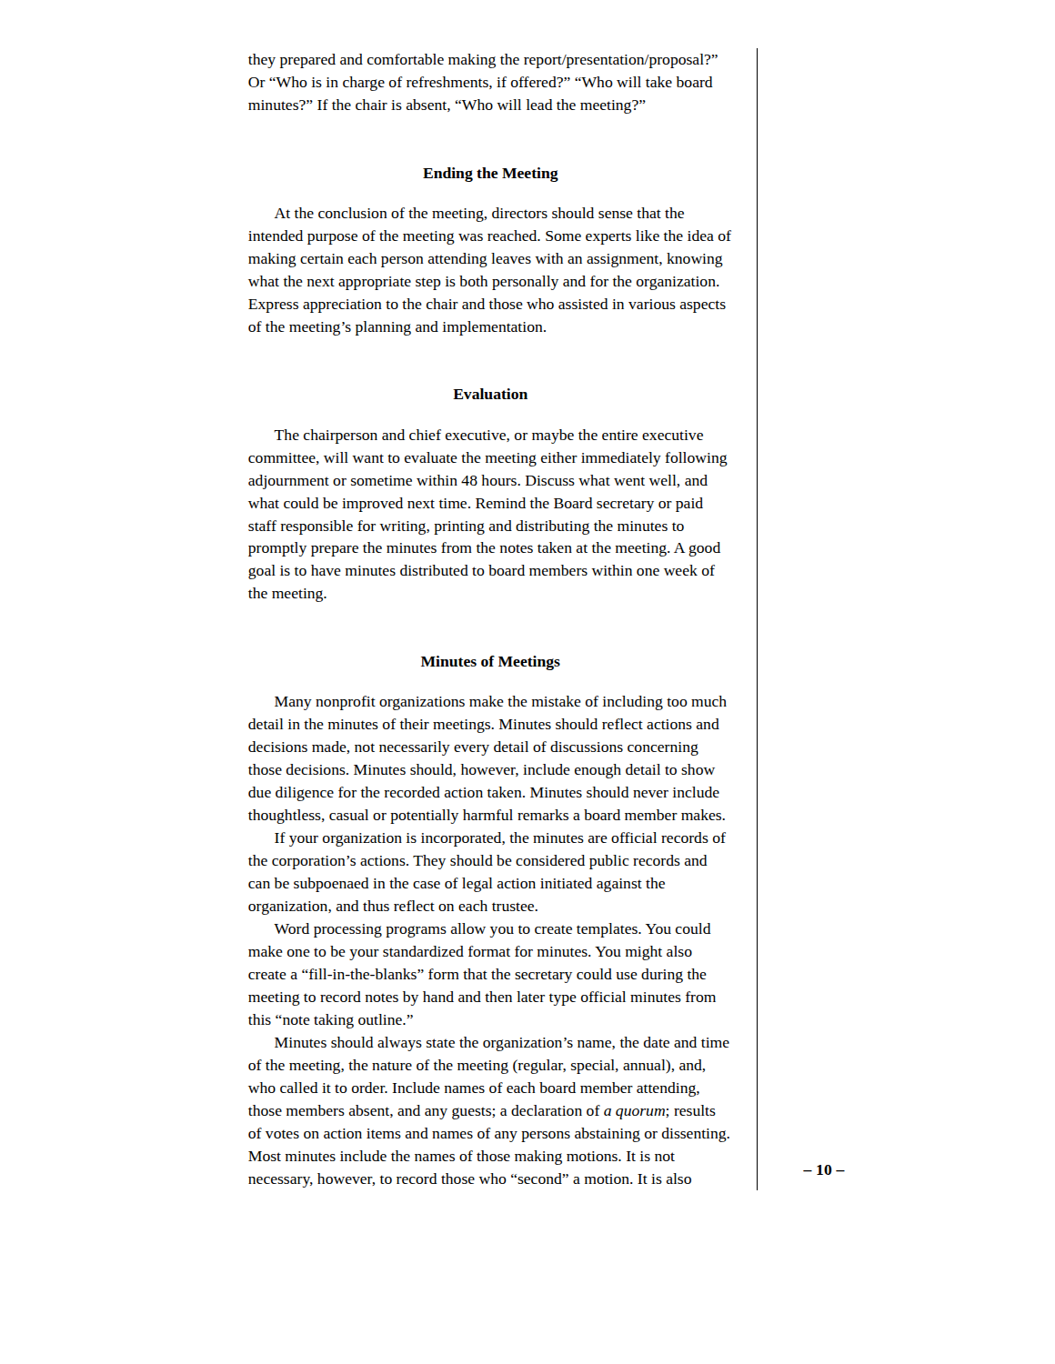they prepared and comfortable making the report/presentation/proposal?” Or “Who is in charge of refreshments, if offered?” “Who will take board minutes?” If the chair is absent, “Who will lead the meeting?”
Ending the Meeting
At the conclusion of the meeting, directors should sense that the intended purpose of the meeting was reached. Some experts like the idea of making certain each person attending leaves with an assignment, knowing what the next appropriate step is both personally and for the organization. Express appreciation to the chair and those who assisted in various aspects of the meeting’s planning and implementation.
Evaluation
The chairperson and chief executive, or maybe the entire executive committee, will want to evaluate the meeting either immediately following adjournment or sometime within 48 hours. Discuss what went well, and what could be improved next time. Remind the Board secretary or paid staff responsible for writing, printing and distributing the minutes to promptly prepare the minutes from the notes taken at the meeting. A good goal is to have minutes distributed to board members within one week of the meeting.
Minutes of Meetings
Many nonprofit organizations make the mistake of including too much detail in the minutes of their meetings. Minutes should reflect actions and decisions made, not necessarily every detail of discussions concerning those decisions. Minutes should, however, include enough detail to show due diligence for the recorded action taken. Minutes should never include thoughtless, casual or potentially harmful remarks a board member makes.
If your organization is incorporated, the minutes are official records of the corporation’s actions. They should be considered public records and can be subpoenaed in the case of legal action initiated against the organization, and thus reflect on each trustee.
Word processing programs allow you to create templates. You could make one to be your standardized format for minutes. You might also create a “fill-in-the-blanks” form that the secretary could use during the meeting to record notes by hand and then later type official minutes from this “note taking outline.”
Minutes should always state the organization’s name, the date and time of the meeting, the nature of the meeting (regular, special, annual), and, who called it to order. Include names of each board member attending, those members absent, and any guests; a declaration of a quorum; results of votes on action items and names of any persons abstaining or dissenting. Most minutes include the names of those making motions. It is not necessary, however, to record those who “second” a motion. It is also
– 10 –